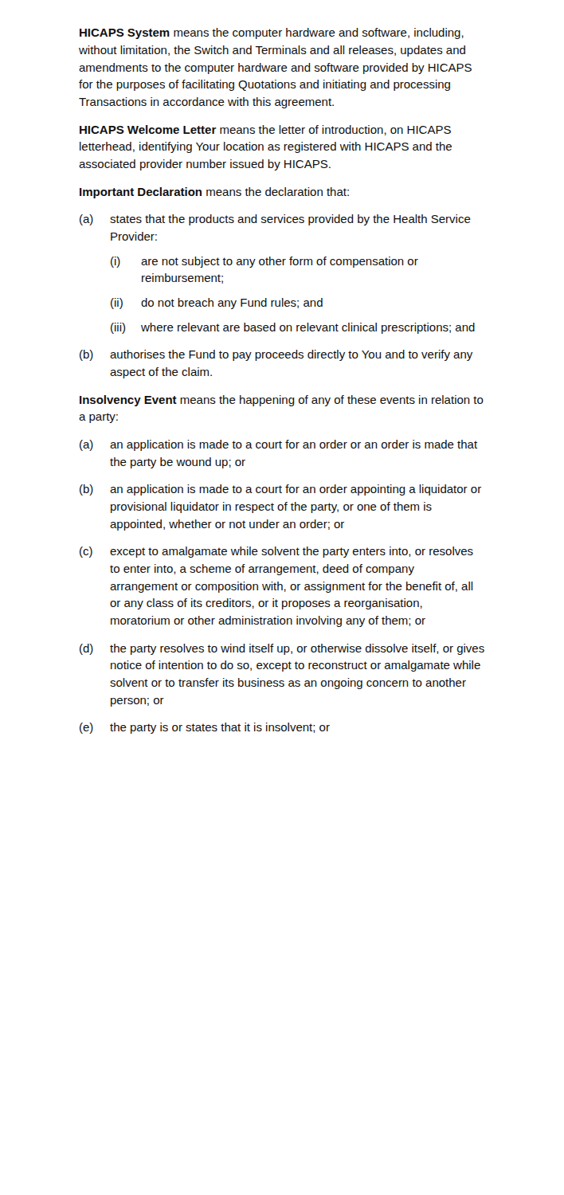HICAPS System means the computer hardware and software, including, without limitation, the Switch and Terminals and all releases, updates and amendments to the computer hardware and software provided by HICAPS for the purposes of facilitating Quotations and initiating and processing Transactions in accordance with this agreement.
HICAPS Welcome Letter means the letter of introduction, on HICAPS letterhead, identifying Your location as registered with HICAPS and the associated provider number issued by HICAPS.
Important Declaration means the declaration that:
states that the products and services provided by the Health Service Provider:
are not subject to any other form of compensation or reimbursement;
do not breach any Fund rules; and
where relevant are based on relevant clinical prescriptions; and
authorises the Fund to pay proceeds directly to You and to verify any aspect of the claim.
Insolvency Event means the happening of any of these events in relation to a party:
an application is made to a court for an order or an order is made that the party be wound up; or
an application is made to a court for an order appointing a liquidator or provisional liquidator in respect of the party, or one of them is appointed, whether or not under an order; or
except to amalgamate while solvent the party enters into, or resolves to enter into, a scheme of arrangement, deed of company arrangement or composition with, or assignment for the benefit of, all or any class of its creditors, or it proposes a reorganisation, moratorium or other administration involving any of them; or
the party resolves to wind itself up, or otherwise dissolve itself, or gives notice of intention to do so, except to reconstruct or amalgamate while solvent or to transfer its business as an ongoing concern to another person; or
the party is or states that it is insolvent; or